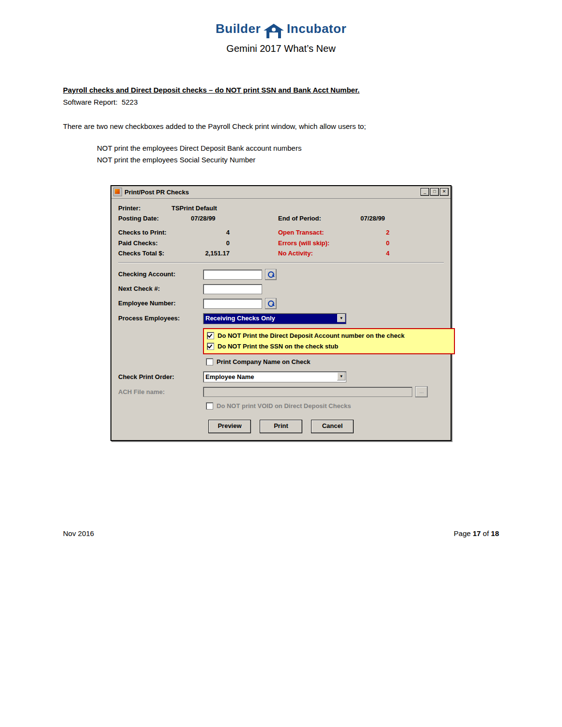Builder Incubator
Gemini 2017 What’s New
Payroll checks and Direct Deposit checks – do NOT print SSN and Bank Acct Number.
Software Report: 5223
There are two new checkboxes added to the Payroll Check print window, which allow users to;
NOT print the employees Direct Deposit Bank account numbers
NOT print the employees Social Security Number
Print/Post PR Checks
_
□
✕
Printer:
TSPrint Default
Posting Date:
07/28/99
End of Period:
07/28/99
Checks to Print:
4
Open Transact:
2
Paid Checks:
0
Errors (will skip):
0
Checks Total $:
2,151.17
No Activity:
4
Checking Account:
Next Check #:
Employee Number:
Process Employees:
Receiving Checks Only▼
Do NOT Print the Direct Deposit Account number on the check
Do NOT Print the SSN on the check stub
Print Company Name on Check
Check Print Order:
Employee Name▼
ACH File name:
...
Do NOT print VOID on Direct Deposit Checks
Preview
Print
Cancel
Nov 2016
Page 17 of 18